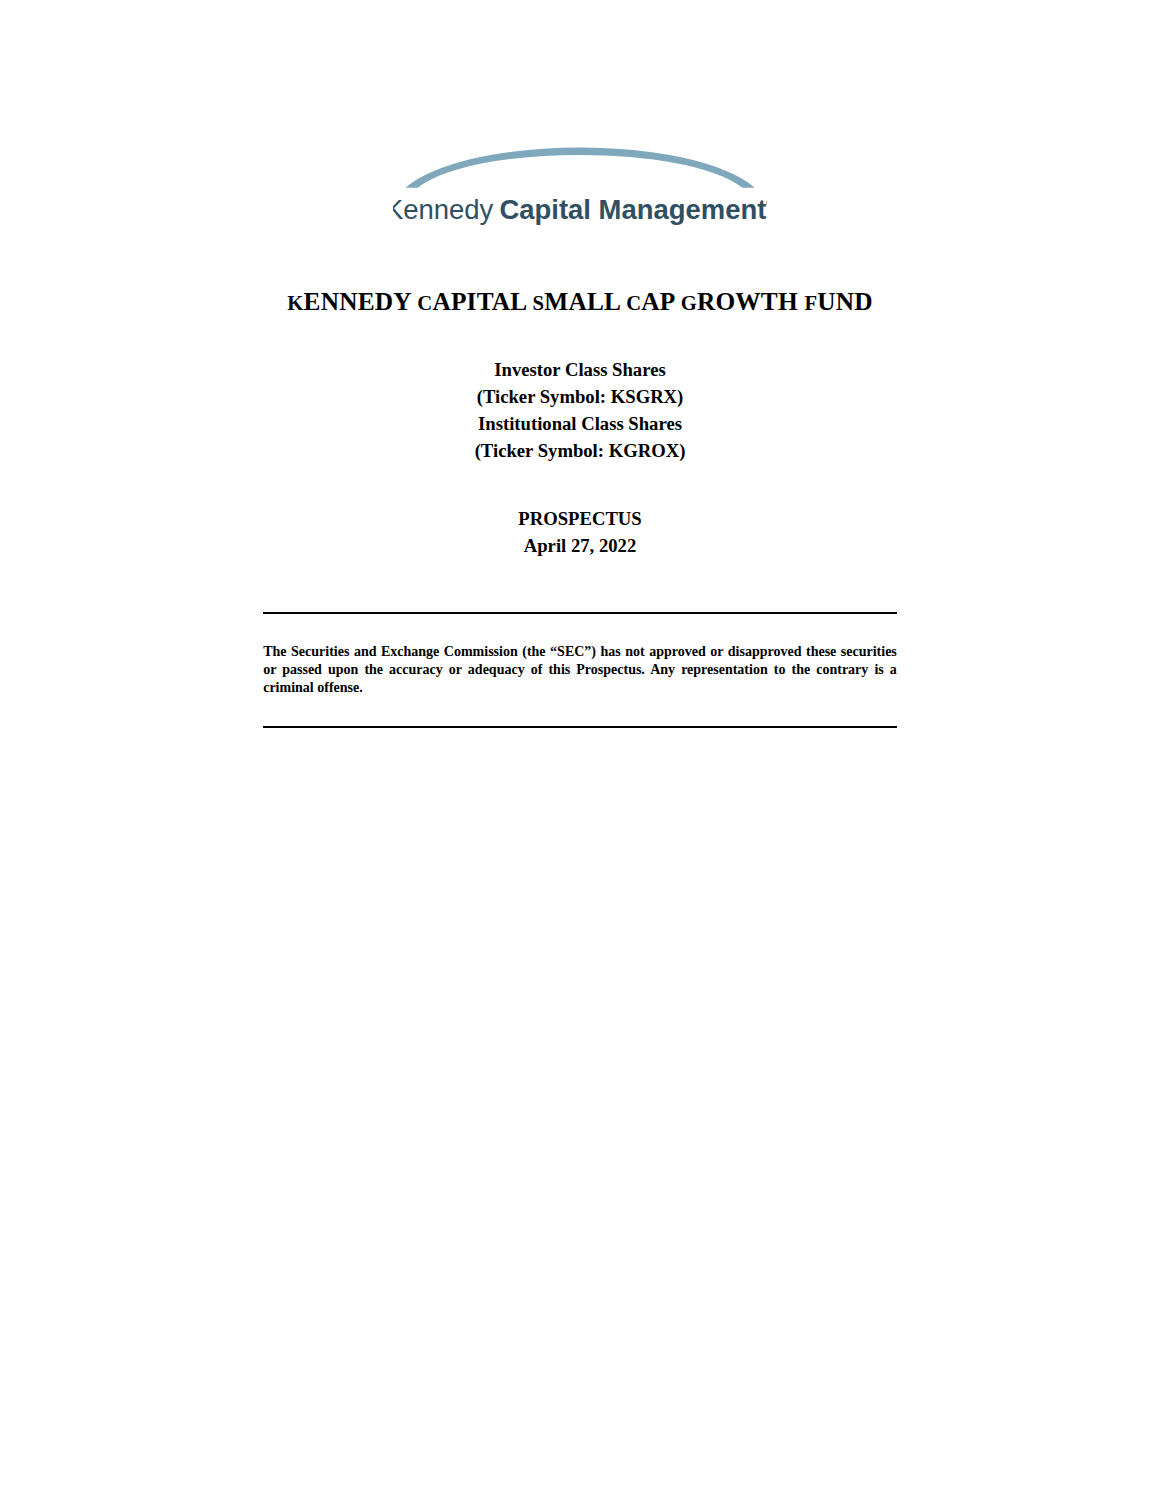KennedyCapital Management®
KENNEDY CAPITAL SMALL CAP GROWTH FUND
Investor Class Shares
(Ticker Symbol: KSGRX)
Institutional Class Shares
(Ticker Symbol: KGROX)
PROSPECTUS
April 27, 2022
The Securities and Exchange Commission (the “SEC”) has not approved or disapproved these securities or passed upon the accuracy or adequacy of this Prospectus. Any representation to the contrary is a criminal offense.